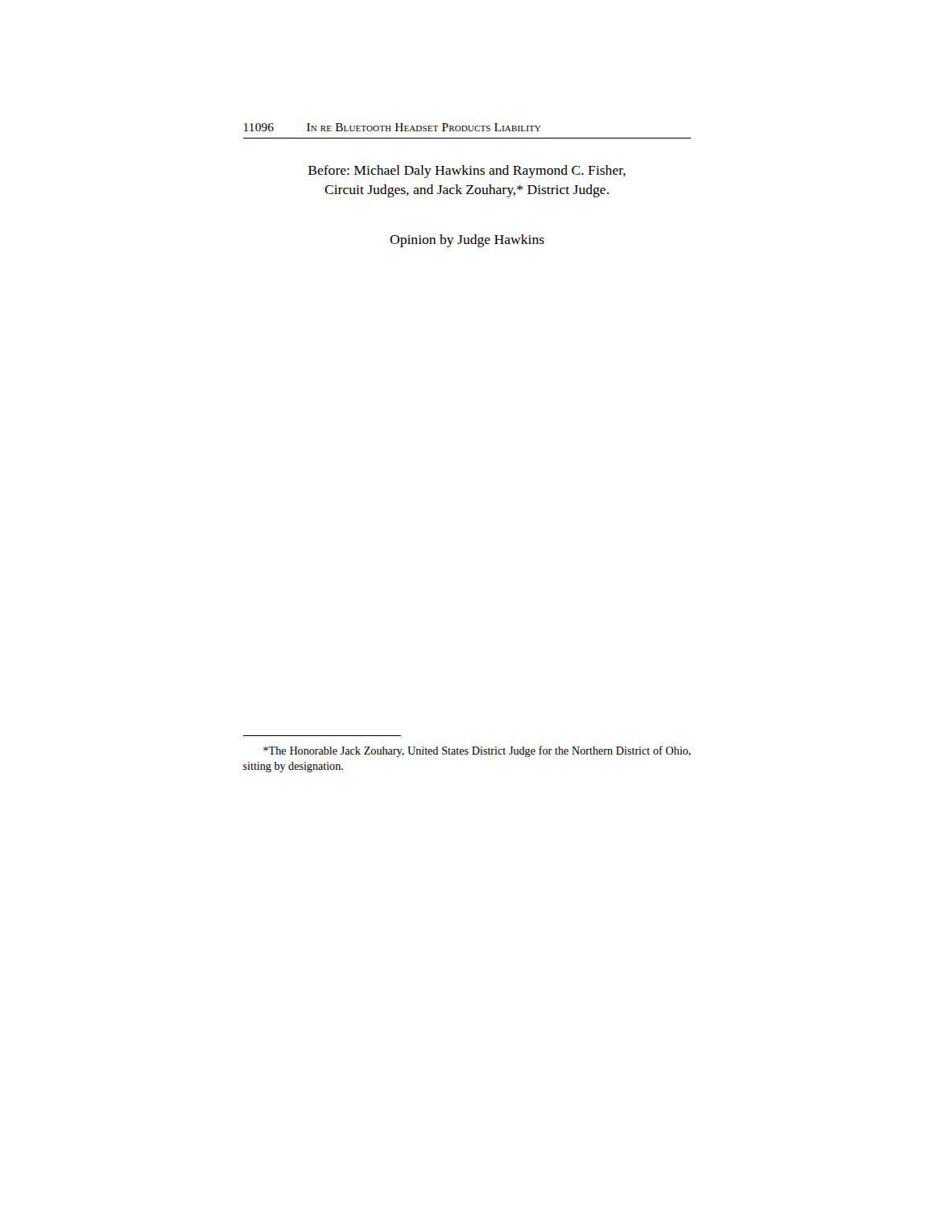11096 In re Bluetooth Headset Products Liability
Before: Michael Daly Hawkins and Raymond C. Fisher,
Circuit Judges, and Jack Zouhary,* District Judge.
Opinion by Judge Hawkins
*The Honorable Jack Zouhary, United States District Judge for the Northern District of Ohio, sitting by designation.